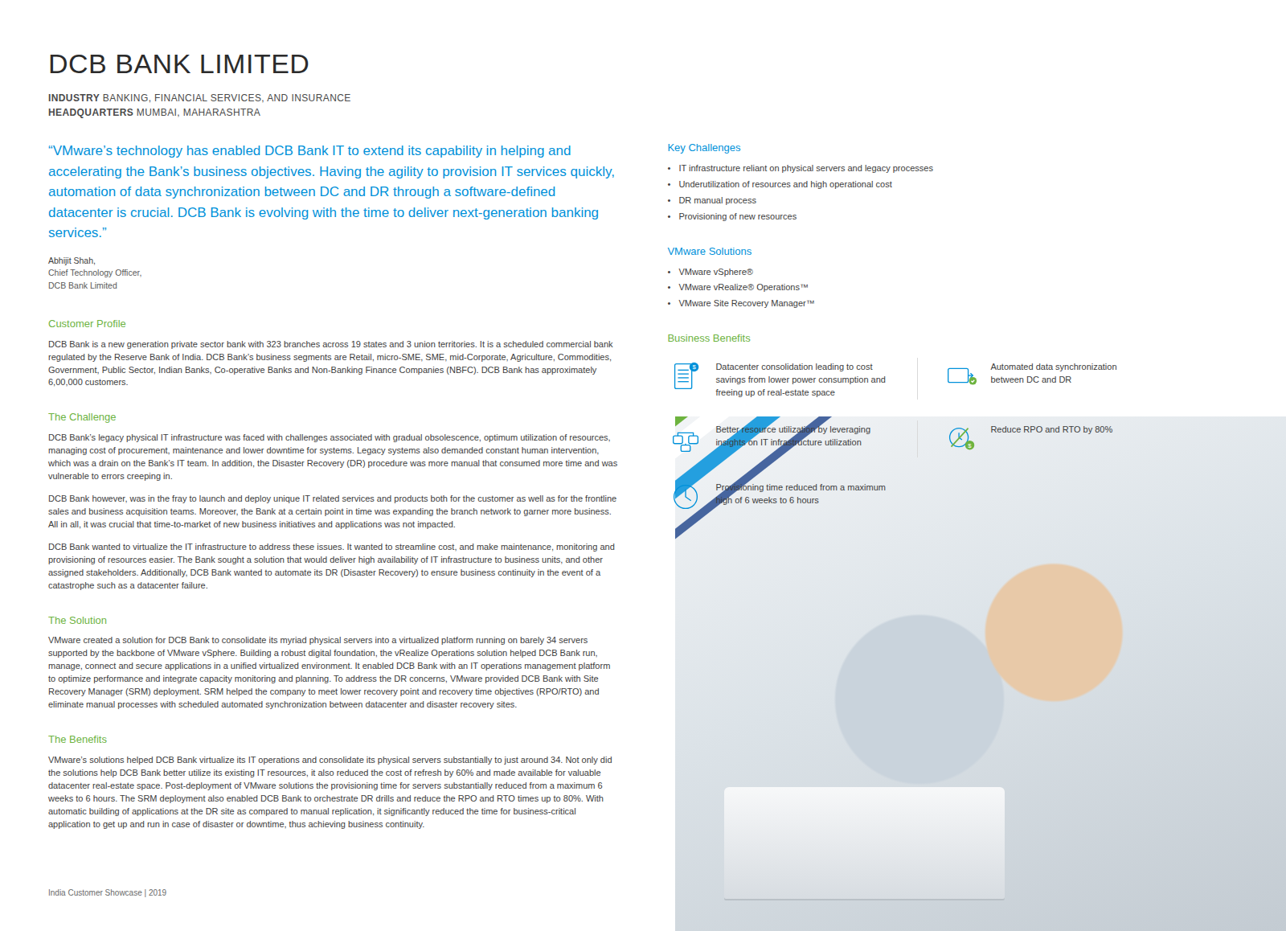DCB BANK LIMITED
INDUSTRY BANKING, FINANCIAL SERVICES, AND INSURANCE HEADQUARTERS MUMBAI, MAHARASHTRA
“VMware’s technology has enabled DCB Bank IT to extend its capability in helping and accelerating the Bank’s business objectives. Having the agility to provision IT services quickly, automation of data synchronization between DC and DR through a software-defined datacenter is crucial. DCB Bank is evolving with the time to deliver next-generation banking services.”
Abhijit Shah,
Chief Technology Officer,
DCB Bank Limited
Customer Profile
DCB Bank is a new generation private sector bank with 323 branches across 19 states and 3 union territories. It is a scheduled commercial bank regulated by the Reserve Bank of India. DCB Bank’s business segments are Retail, micro-SME, SME, mid-Corporate, Agriculture, Commodities, Government, Public Sector, Indian Banks, Co-operative Banks and Non-Banking Finance Companies (NBFC). DCB Bank has approximately 6,00,000 customers.
The Challenge
DCB Bank’s legacy physical IT infrastructure was faced with challenges associated with gradual obsolescence, optimum utilization of resources, managing cost of procurement, maintenance and lower downtime for systems. Legacy systems also demanded constant human intervention, which was a drain on the Bank’s IT team. In addition, the Disaster Recovery (DR) procedure was more manual that consumed more time and was vulnerable to errors creeping in.
DCB Bank however, was in the fray to launch and deploy unique IT related services and products both for the customer as well as for the frontline sales and business acquisition teams. Moreover, the Bank at a certain point in time was expanding the branch network to garner more business. All in all, it was crucial that time-to-market of new business initiatives and applications was not impacted.
DCB Bank wanted to virtualize the IT infrastructure to address these issues. It wanted to streamline cost, and make maintenance, monitoring and provisioning of resources easier. The Bank sought a solution that would deliver high availability of IT infrastructure to business units, and other assigned stakeholders. Additionally, DCB Bank wanted to automate its DR (Disaster Recovery) to ensure business continuity in the event of a catastrophe such as a datacenter failure.
The Solution
VMware created a solution for DCB Bank to consolidate its myriad physical servers into a virtualized platform running on barely 34 servers supported by the backbone of VMware vSphere. Building a robust digital foundation, the vRealize Operations solution helped DCB Bank run, manage, connect and secure applications in a unified virtualized environment. It enabled DCB Bank with an IT operations management platform to optimize performance and integrate capacity monitoring and planning. To address the DR concerns, VMware provided DCB Bank with Site Recovery Manager (SRM) deployment. SRM helped the company to meet lower recovery point and recovery time objectives (RPO/RTO) and eliminate manual processes with scheduled automated synchronization between datacenter and disaster recovery sites.
The Benefits
VMware’s solutions helped DCB Bank virtualize its IT operations and consolidate its physical servers substantially to just around 34. Not only did the solutions help DCB Bank better utilize its existing IT resources, it also reduced the cost of refresh by 60% and made available for valuable datacenter real-estate space. Post-deployment of VMware solutions the provisioning time for servers substantially reduced from a maximum 6 weeks to 6 hours. The SRM deployment also enabled DCB Bank to orchestrate DR drills and reduce the RPO and RTO times up to 80%. With automatic building of applications at the DR site as compared to manual replication, it significantly reduced the time for business-critical application to get up and run in case of disaster or downtime, thus achieving business continuity.
Key Challenges
IT infrastructure reliant on physical servers and legacy processes
Underutilization of resources and high operational cost
DR manual process
Provisioning of new resources
VMware Solutions
VMware vSphere®
VMware vRealize® Operations™
VMware Site Recovery Manager™
Business Benefits
$
Datacenter consolidation leading to cost savings from lower power consumption and freeing up of real-estate space
Automated data synchronization between DC and DR
Better resource utilization by leveraging insights on IT infrastructure utilization
$
Reduce RPO and RTO by 80%
Provisioning time reduced from a maximum high of 6 weeks to 6 hours
India Customer Showcase | 2019